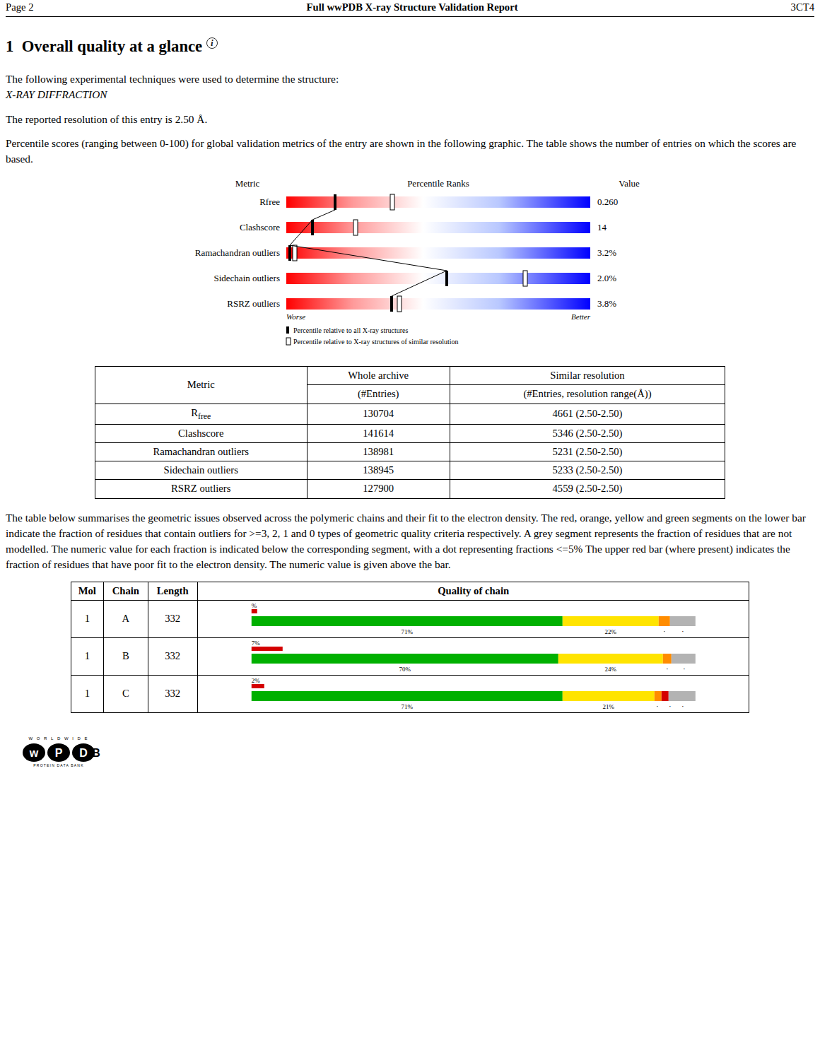Page 2
Full wwPDB X-ray Structure Validation Report
3CT4
1 Overall quality at a glance i
The following experimental techniques were used to determine the structure:
X-RAY DIFFRACTION
The reported resolution of this entry is 2.50 Å.
Percentile scores (ranging between 0-100) for global validation metrics of the entry are shown in the following graphic. The table shows the number of entries on which the scores are based.
Metric Percentile Ranks Value Rfree 0.260 Clashscore 14 Ramachandran outliers 3.2% Sidechain outliers 2.0% RSRZ outliers 3.8% Worse Better Percentile relative to all X-ray structures Percentile relative to X-ray structures of similar resolution
| Metric | Whole archive | Similar resolution |
| --- | --- | --- |
| (#Entries) | (#Entries, resolution range(Å)) |
| R free | 130704 | 4661 (2.50-2.50) |
| Clashscore | 141614 | 5346 (2.50-2.50) |
| Ramachandran outliers | 138981 | 5231 (2.50-2.50) |
| Sidechain outliers | 138945 | 5233 (2.50-2.50) |
| RSRZ outliers | 127900 | 4559 (2.50-2.50) |
The table below summarises the geometric issues observed across the polymeric chains and their fit to the electron density. The red, orange, yellow and green segments on the lower bar indicate the fraction of residues that contain outliers for >=3, 2, 1 and 0 types of geometric quality criteria respectively. A grey segment represents the fraction of residues that are not modelled. The numeric value for each fraction is indicated below the corresponding segment, with a dot representing fractions <=5% The upper red bar (where present) indicates the fraction of residues that have poor fit to the electron density. The numeric value is given above the bar.
| Mol | Chain | Length | Quality of chain |
| --- | --- | --- | --- |
| 1 | A | 332 | % 71% 22% · · |
| 1 | B | 332 | 7% 70% 24% · · |
| 1 | C | 332 | 2% 71% 21% · · · |
W O R L D W I D E w P D B PROTEIN DATA BANK